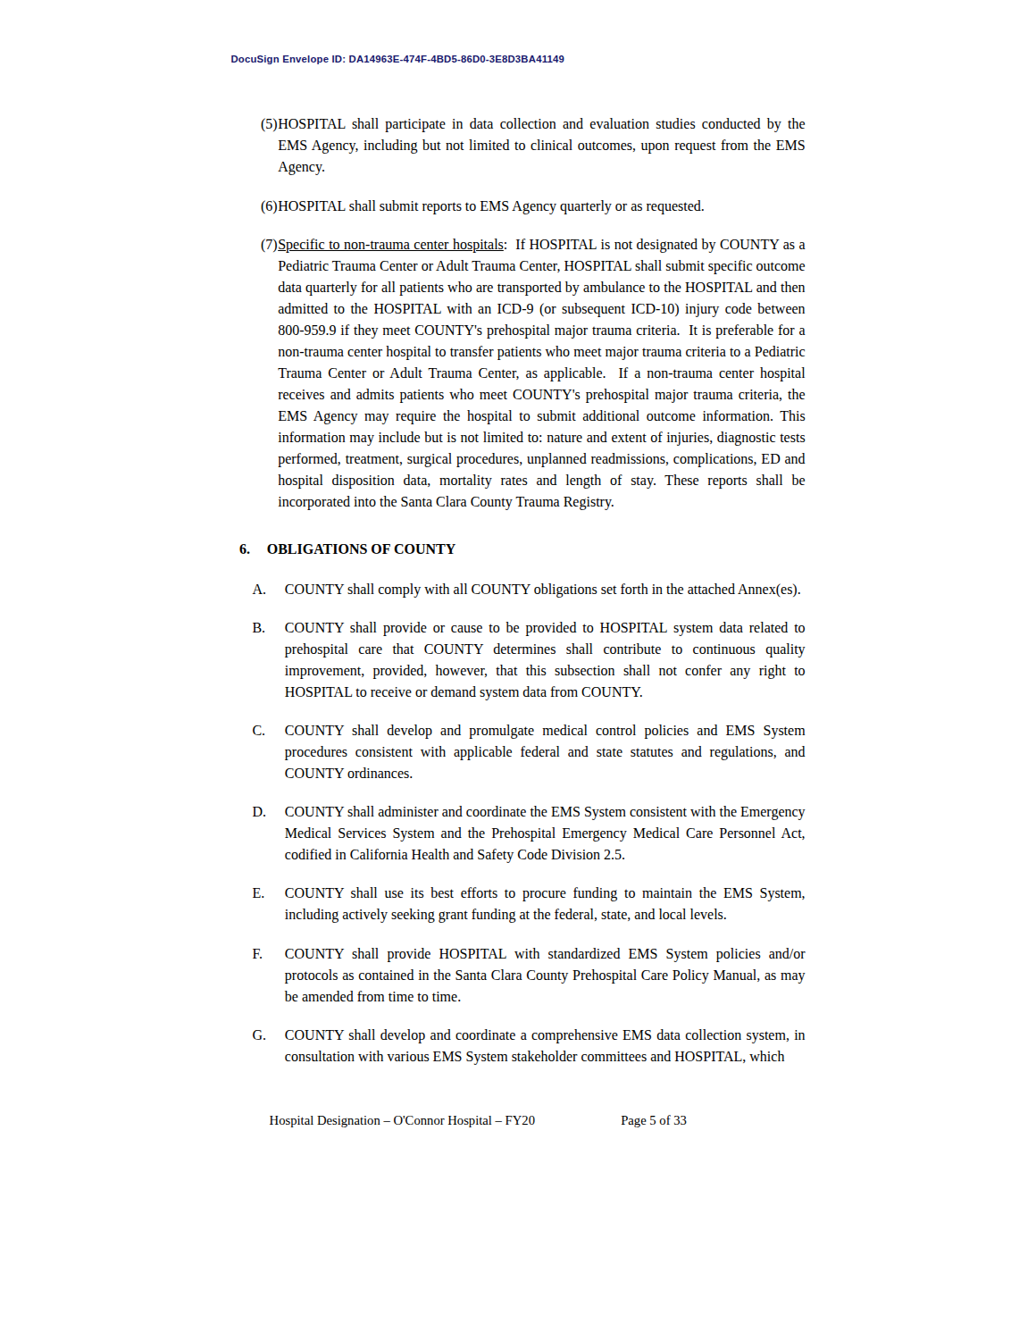DocuSign Envelope ID: DA14963E-474F-4BD5-86D0-3E8D3BA41149
(5)
HOSPITAL shall participate in data collection and evaluation studies conducted by the EMS Agency, including but not limited to clinical outcomes, upon request from the EMS Agency.
(6)
HOSPITAL shall submit reports to EMS Agency quarterly or as requested.
(7)
Specific to non-trauma center hospitals: If HOSPITAL is not designated by COUNTY as a Pediatric Trauma Center or Adult Trauma Center, HOSPITAL shall submit specific outcome data quarterly for all patients who are transported by ambulance to the HOSPITAL and then admitted to the HOSPITAL with an ICD-9 (or subsequent ICD-10) injury code between 800-959.9 if they meet COUNTY's prehospital major trauma criteria. It is preferable for a non-trauma center hospital to transfer patients who meet major trauma criteria to a Pediatric Trauma Center or Adult Trauma Center, as applicable. If a non-trauma center hospital receives and admits patients who meet COUNTY's prehospital major trauma criteria, the EMS Agency may require the hospital to submit additional outcome information. This information may include but is not limited to: nature and extent of injuries, diagnostic tests performed, treatment, surgical procedures, unplanned readmissions, complications, ED and hospital disposition data, mortality rates and length of stay. These reports shall be incorporated into the Santa Clara County Trauma Registry.
6.
OBLIGATIONS OF COUNTY
A.
COUNTY shall comply with all COUNTY obligations set forth in the attached Annex(es).
B.
COUNTY shall provide or cause to be provided to HOSPITAL system data related to prehospital care that COUNTY determines shall contribute to continuous quality improvement, provided, however, that this subsection shall not confer any right to HOSPITAL to receive or demand system data from COUNTY.
C.
COUNTY shall develop and promulgate medical control policies and EMS System procedures consistent with applicable federal and state statutes and regulations, and COUNTY ordinances.
D.
COUNTY shall administer and coordinate the EMS System consistent with the Emergency Medical Services System and the Prehospital Emergency Medical Care Personnel Act, codified in California Health and Safety Code Division 2.5.
E.
COUNTY shall use its best efforts to procure funding to maintain the EMS System, including actively seeking grant funding at the federal, state, and local levels.
F.
COUNTY shall provide HOSPITAL with standardized EMS System policies and/or protocols as contained in the Santa Clara County Prehospital Care Policy Manual, as may be amended from time to time.
G.
COUNTY shall develop and coordinate a comprehensive EMS data collection system, in consultation with various EMS System stakeholder committees and HOSPITAL, which
Hospital Designation – O'Connor Hospital – FY20
Page 5 of 33